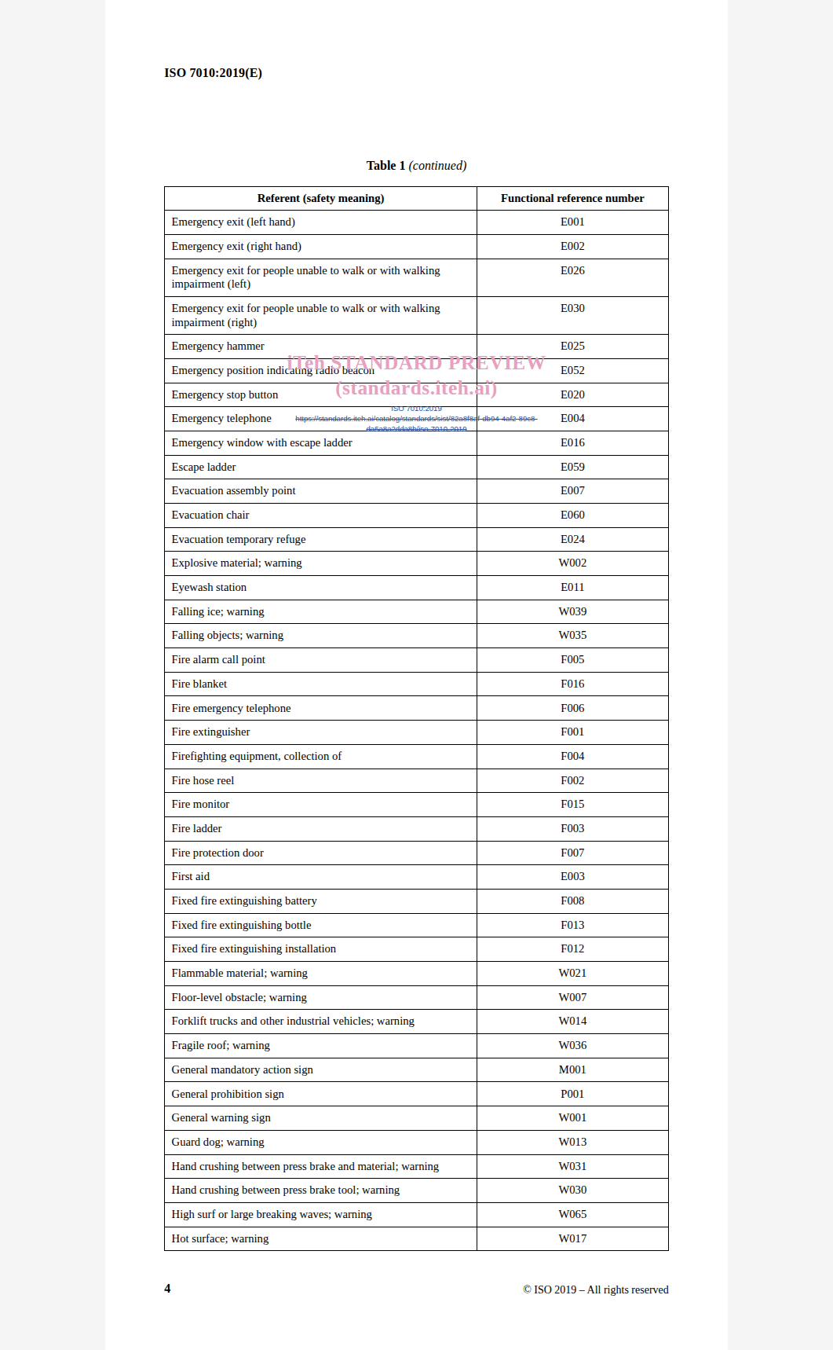ISO 7010:2019(E)
Table 1 (continued)
| Referent (safety meaning) | Functional reference number |
| --- | --- |
| Emergency exit (left hand) | E001 |
| Emergency exit (right hand) | E002 |
| Emergency exit for people unable to walk or with walking impairment (left) | E026 |
| Emergency exit for people unable to walk or with walking impairment (right) | E030 |
| Emergency hammer | E025 |
| Emergency position indicating radio beacon | E052 |
| Emergency stop button | E020 |
| Emergency telephone | E004 |
| Emergency window with escape ladder | E016 |
| Escape ladder | E059 |
| Evacuation assembly point | E007 |
| Evacuation chair | E060 |
| Evacuation temporary refuge | E024 |
| Explosive material; warning | W002 |
| Eyewash station | E011 |
| Falling ice; warning | W039 |
| Falling objects; warning | W035 |
| Fire alarm call point | F005 |
| Fire blanket | F016 |
| Fire emergency telephone | F006 |
| Fire extinguisher | F001 |
| Firefighting equipment, collection of | F004 |
| Fire hose reel | F002 |
| Fire monitor | F015 |
| Fire ladder | F003 |
| Fire protection door | F007 |
| First aid | E003 |
| Fixed fire extinguishing battery | F008 |
| Fixed fire extinguishing bottle | F013 |
| Fixed fire extinguishing installation | F012 |
| Flammable material; warning | W021 |
| Floor-level obstacle; warning | W007 |
| Forklift trucks and other industrial vehicles; warning | W014 |
| Fragile roof; warning | W036 |
| General mandatory action sign | M001 |
| General prohibition sign | P001 |
| General warning sign | W001 |
| Guard dog; warning | W013 |
| Hand crushing between press brake and material; warning | W031 |
| Hand crushing between press brake tool; warning | W030 |
| High surf or large breaking waves; warning | W065 |
| Hot surface; warning | W017 |
iTeh STANDARD PREVIEW
(standards.iteh.ai)
ISO 7010:2019
https://standards.iteh.ai/catalog/standards/sist/82a8f8af-db94-4af2-89c8-
da5a8a2dda8b/iso-7010-2019
4
© ISO 2019 – All rights reserved